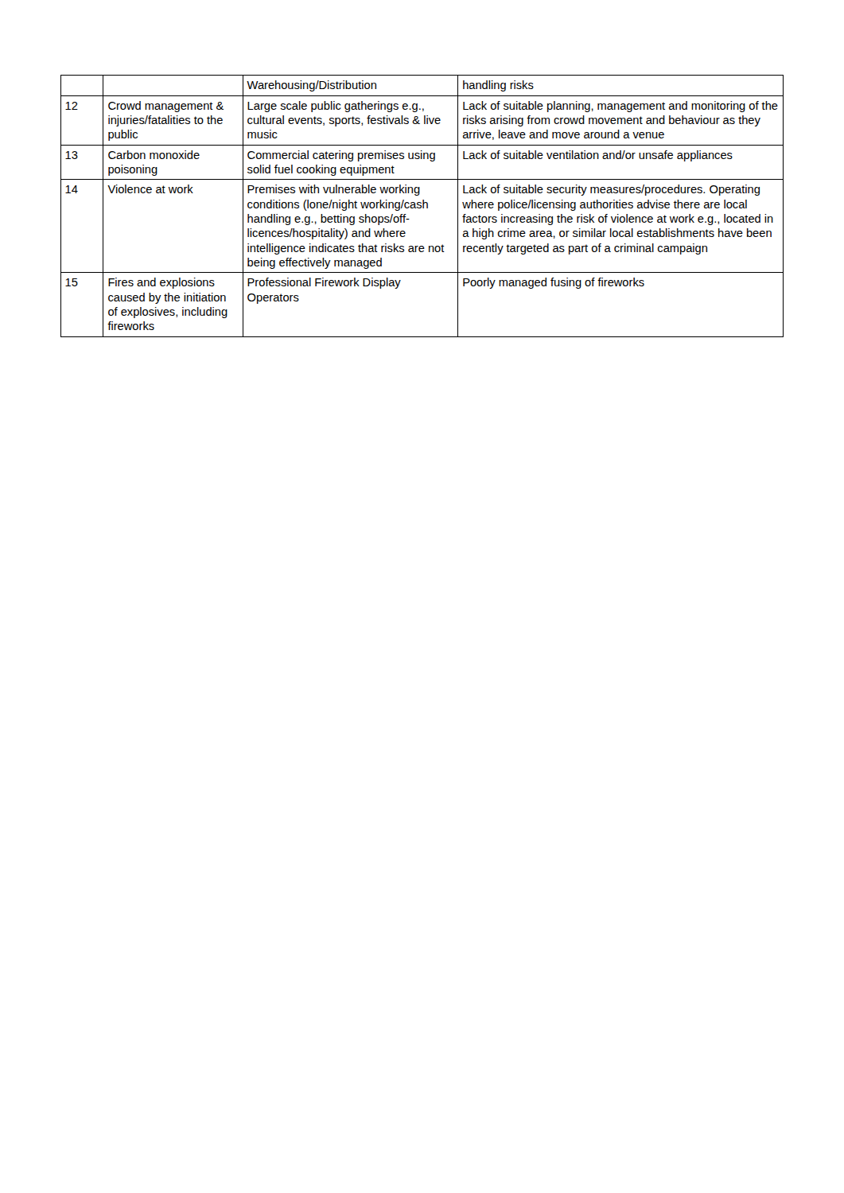| | | Warehousing/Distribution | handling risks |
| 12 | Crowd management & injuries/fatalities to the public | Large scale public gatherings e.g., cultural events, sports, festivals & live music | Lack of suitable planning, management and monitoring of the risks arising from crowd movement and behaviour as they arrive, leave and move around a venue |
| 13 | Carbon monoxide poisoning | Commercial catering premises using solid fuel cooking equipment | Lack of suitable ventilation and/or unsafe appliances |
| 14 | Violence at work | Premises with vulnerable working conditions (lone/night working/cash handling e.g., betting shops/off-licences/hospitality) and where intelligence indicates that risks are not being effectively managed | Lack of suitable security measures/procedures. Operating where police/licensing authorities advise there are local factors increasing the risk of violence at work e.g., located in a high crime area, or similar local establishments have been recently targeted as part of a criminal campaign |
| 15 | Fires and explosions caused by the initiation of explosives, including fireworks | Professional Firework Display Operators | Poorly managed fusing of fireworks |